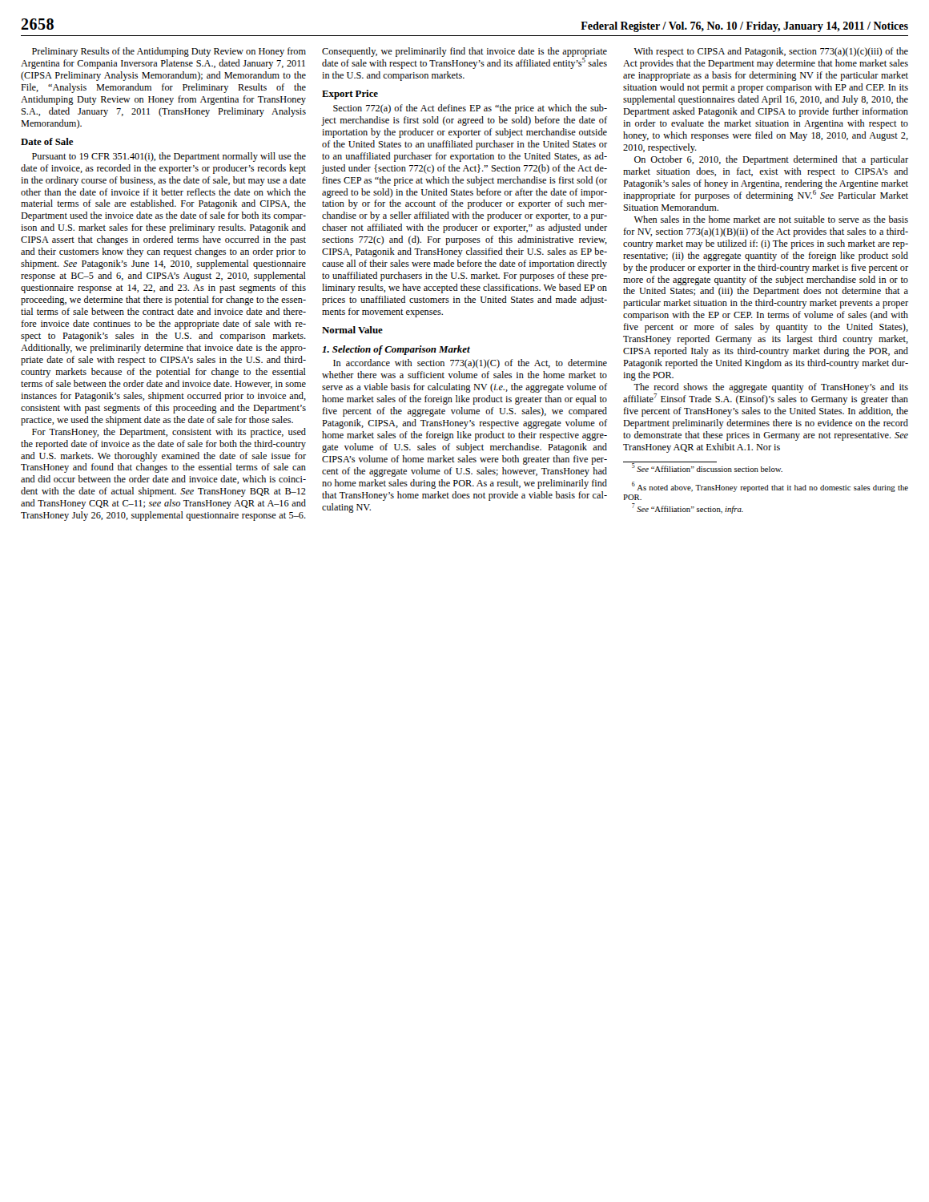2658
Federal Register / Vol. 76, No. 10 / Friday, January 14, 2011 / Notices
Preliminary Results of the Antidumping Duty Review on Honey from Argentina for Compania Inversora Platense S.A., dated January 7, 2011 (CIPSA Preliminary Analysis Memorandum); and Memorandum to the File, “Analysis Memorandum for Preliminary Results of the Antidumping Duty Review on Honey from Argentina for TransHoney S.A., dated January 7, 2011 (TransHoney Preliminary Analysis Memorandum).
Date of Sale
Pursuant to 19 CFR 351.401(i), the Department normally will use the date of invoice, as recorded in the exporter’s or producer’s records kept in the ordinary course of business, as the date of sale, but may use a date other than the date of invoice if it better reflects the date on which the material terms of sale are established. For Patagonik and CIPSA, the Department used the invoice date as the date of sale for both its comparison and U.S. market sales for these preliminary results. Patagonik and CIPSA assert that changes in ordered terms have occurred in the past and their customers know they can request changes to an order prior to shipment. See Patagonik’s June 14, 2010, supplemental questionnaire response at BC–5 and 6, and CIPSA’s August 2, 2010, supplemental questionnaire response at 14, 22, and 23. As in past segments of this proceeding, we determine that there is potential for change to the essential terms of sale between the contract date and invoice date and therefore invoice date continues to be the appropriate date of sale with respect to Patagonik’s sales in the U.S. and comparison markets. Additionally, we preliminarily determine that invoice date is the appropriate date of sale with respect to CIPSA’s sales in the U.S. and third-country markets because of the potential for change to the essential terms of sale between the order date and invoice date. However, in some instances for Patagonik’s sales, shipment occurred prior to invoice and, consistent with past segments of this proceeding and the Department’s practice, we used the shipment date as the date of sale for those sales.
For TransHoney, the Department, consistent with its practice, used the reported date of invoice as the date of sale for both the third-country and U.S. markets. We thoroughly examined the date of sale issue for TransHoney and found that changes to the essential terms of sale can and did occur between the order date and invoice date, which is coincident with the date of actual shipment. See TransHoney BQR at B–12 and TransHoney CQR at C–11; see also TransHoney AQR at A–16 and TransHoney July 26, 2010, supplemental questionnaire response at 5–6. Consequently, we preliminarily find that invoice date is the appropriate date of sale with respect to TransHoney’s and its affiliated entity’s5 sales in the U.S. and comparison markets.
Export Price
Section 772(a) of the Act defines EP as “the price at which the subject merchandise is first sold (or agreed to be sold) before the date of importation by the producer or exporter of subject merchandise outside of the United States to an unaffiliated purchaser in the United States or to an unaffiliated purchaser for exportation to the United States, as adjusted under {section 772(c) of the Act}.” Section 772(b) of the Act defines CEP as “the price at which the subject merchandise is first sold (or agreed to be sold) in the United States before or after the date of importation by or for the account of the producer or exporter of such merchandise or by a seller affiliated with the producer or exporter, to a purchaser not affiliated with the producer or exporter,” as adjusted under sections 772(c) and (d). For purposes of this administrative review, CIPSA, Patagonik and TransHoney classified their U.S. sales as EP because all of their sales were made before the date of importation directly to unaffiliated purchasers in the U.S. market. For purposes of these preliminary results, we have accepted these classifications. We based EP on prices to unaffiliated customers in the United States and made adjustments for movement expenses.
Normal Value
1. Selection of Comparison Market
In accordance with section 773(a)(1)(C) of the Act, to determine whether there was a sufficient volume of sales in the home market to serve as a viable basis for calculating NV (i.e., the aggregate volume of home market sales of the foreign like product is greater than or equal to five percent of the aggregate volume of U.S. sales), we compared Patagonik, CIPSA, and TransHoney’s respective aggregate volume of home market sales of the foreign like product to their respective aggregate volume of U.S. sales of subject merchandise. Patagonik and CIPSA’s volume of home market sales were both greater than five percent of the aggregate volume of U.S. sales; however, TransHoney had no home market sales during the POR. As a result, we preliminarily find that TransHoney’s home market does not provide a viable basis for calculating NV.
With respect to CIPSA and Patagonik, section 773(a)(1)(c)(iii) of the Act provides that the Department may determine that home market sales are inappropriate as a basis for determining NV if the particular market situation would not permit a proper comparison with EP and CEP. In its supplemental questionnaires dated April 16, 2010, and July 8, 2010, the Department asked Patagonik and CIPSA to provide further information in order to evaluate the market situation in Argentina with respect to honey, to which responses were filed on May 18, 2010, and August 2, 2010, respectively.
On October 6, 2010, the Department determined that a particular market situation does, in fact, exist with respect to CIPSA’s and Patagonik’s sales of honey in Argentina, rendering the Argentine market inappropriate for purposes of determining NV.6 See Particular Market Situation Memorandum.
When sales in the home market are not suitable to serve as the basis for NV, section 773(a)(1)(B)(ii) of the Act provides that sales to a third-country market may be utilized if: (i) The prices in such market are representative; (ii) the aggregate quantity of the foreign like product sold by the producer or exporter in the third-country market is five percent or more of the aggregate quantity of the subject merchandise sold in or to the United States; and (iii) the Department does not determine that a particular market situation in the third-country market prevents a proper comparison with the EP or CEP. In terms of volume of sales (and with five percent or more of sales by quantity to the United States), TransHoney reported Germany as its largest third country market, CIPSA reported Italy as its third-country market during the POR, and Patagonik reported the United Kingdom as its third-country market during the POR.
The record shows the aggregate quantity of TransHoney’s and its affiliate7 Einsof Trade S.A. (Einsof)’s sales to Germany is greater than five percent of TransHoney’s sales to the United States. In addition, the Department preliminarily determines there is no evidence on the record to demonstrate that these prices in Germany are not representative. See TransHoney AQR at Exhibit A.1. Nor is
5 See “Affiliation” discussion section below.
6 As noted above, TransHoney reported that it had no domestic sales during the POR.
7 See “Affiliation” section, infra.